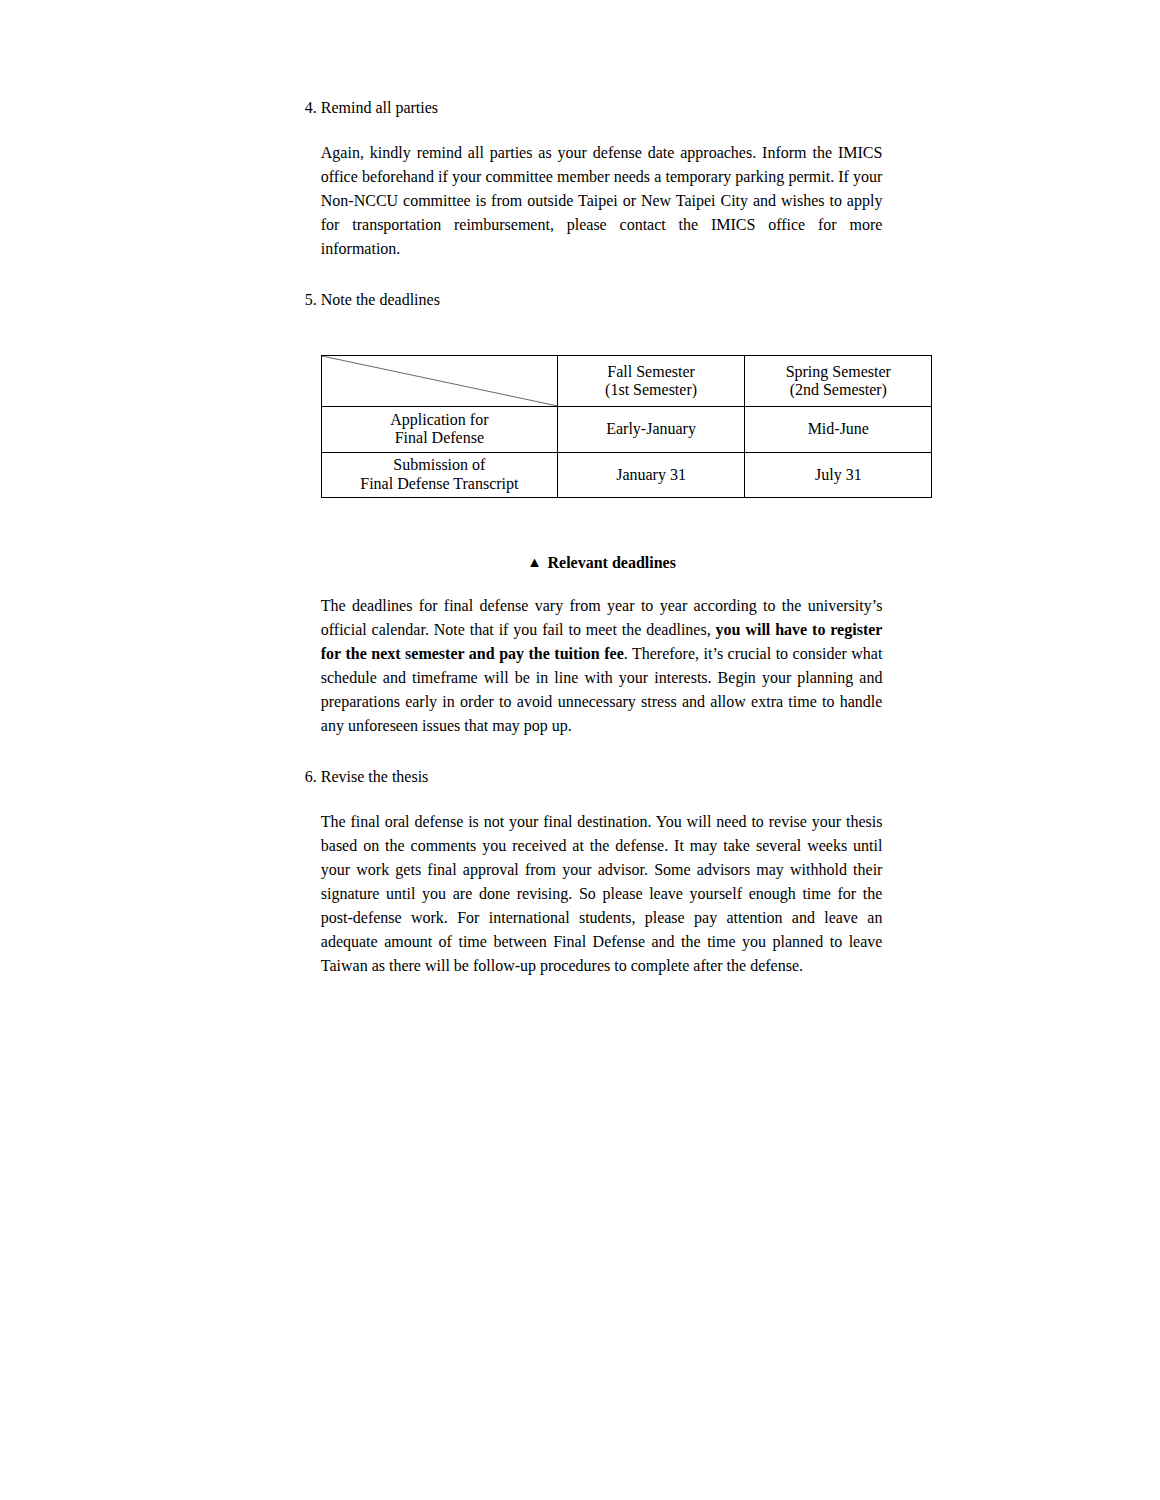Remind all parties
Again, kindly remind all parties as your defense date approaches. Inform the IMICS office beforehand if your committee member needs a temporary parking permit. If your Non-NCCU committee is from outside Taipei or New Taipei City and wishes to apply for transportation reimbursement, please contact the IMICS office for more information.
Note the deadlines
| | Fall Semester (1st Semester) | Spring Semester (2nd Semester) |
| Application for Final Defense | Early-January | Mid-June |
| Submission of Final Defense Transcript | January 31 | July 31 |
▲Relevant deadlines
The deadlines for final defense vary from year to year according to the university’s official calendar. Note that if you fail to meet the deadlines, you will have to register for the next semester and pay the tuition fee. Therefore, it’s crucial to consider what schedule and timeframe will be in line with your interests. Begin your planning and preparations early in order to avoid unnecessary stress and allow extra time to handle any unforeseen issues that may pop up.
Revise the thesis
The final oral defense is not your final destination. You will need to revise your thesis based on the comments you received at the defense. It may take several weeks until your work gets final approval from your advisor. Some advisors may withhold their signature until you are done revising. So please leave yourself enough time for the post-defense work. For international students, please pay attention and leave an adequate amount of time between Final Defense and the time you planned to leave Taiwan as there will be follow-up procedures to complete after the defense.